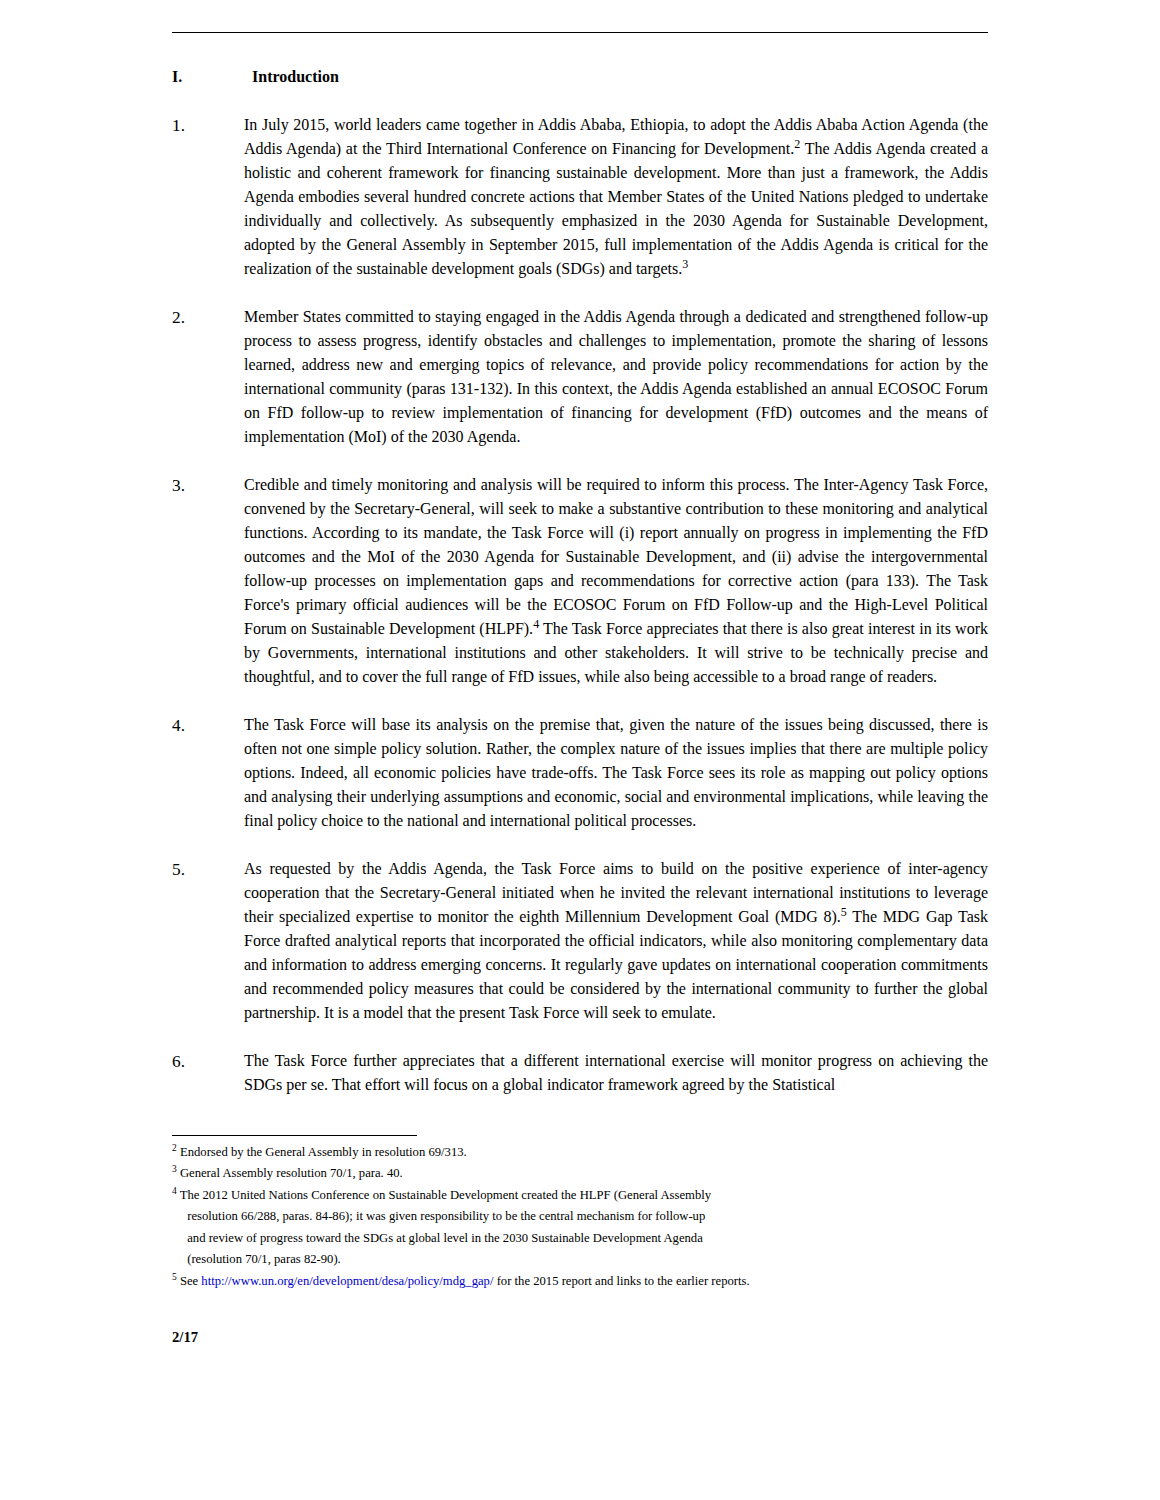I. Introduction
1. In July 2015, world leaders came together in Addis Ababa, Ethiopia, to adopt the Addis Ababa Action Agenda (the Addis Agenda) at the Third International Conference on Financing for Development.2 The Addis Agenda created a holistic and coherent framework for financing sustainable development. More than just a framework, the Addis Agenda embodies several hundred concrete actions that Member States of the United Nations pledged to undertake individually and collectively. As subsequently emphasized in the 2030 Agenda for Sustainable Development, adopted by the General Assembly in September 2015, full implementation of the Addis Agenda is critical for the realization of the sustainable development goals (SDGs) and targets.3
2. Member States committed to staying engaged in the Addis Agenda through a dedicated and strengthened follow-up process to assess progress, identify obstacles and challenges to implementation, promote the sharing of lessons learned, address new and emerging topics of relevance, and provide policy recommendations for action by the international community (paras 131-132). In this context, the Addis Agenda established an annual ECOSOC Forum on FfD follow-up to review implementation of financing for development (FfD) outcomes and the means of implementation (MoI) of the 2030 Agenda.
3. Credible and timely monitoring and analysis will be required to inform this process. The Inter-Agency Task Force, convened by the Secretary-General, will seek to make a substantive contribution to these monitoring and analytical functions. According to its mandate, the Task Force will (i) report annually on progress in implementing the FfD outcomes and the MoI of the 2030 Agenda for Sustainable Development, and (ii) advise the intergovernmental follow-up processes on implementation gaps and recommendations for corrective action (para 133). The Task Force's primary official audiences will be the ECOSOC Forum on FfD Follow-up and the High-Level Political Forum on Sustainable Development (HLPF).4 The Task Force appreciates that there is also great interest in its work by Governments, international institutions and other stakeholders. It will strive to be technically precise and thoughtful, and to cover the full range of FfD issues, while also being accessible to a broad range of readers.
4. The Task Force will base its analysis on the premise that, given the nature of the issues being discussed, there is often not one simple policy solution. Rather, the complex nature of the issues implies that there are multiple policy options. Indeed, all economic policies have trade-offs. The Task Force sees its role as mapping out policy options and analysing their underlying assumptions and economic, social and environmental implications, while leaving the final policy choice to the national and international political processes.
5. As requested by the Addis Agenda, the Task Force aims to build on the positive experience of inter-agency cooperation that the Secretary-General initiated when he invited the relevant international institutions to leverage their specialized expertise to monitor the eighth Millennium Development Goal (MDG 8).5 The MDG Gap Task Force drafted analytical reports that incorporated the official indicators, while also monitoring complementary data and information to address emerging concerns. It regularly gave updates on international cooperation commitments and recommended policy measures that could be considered by the international community to further the global partnership. It is a model that the present Task Force will seek to emulate.
6. The Task Force further appreciates that a different international exercise will monitor progress on achieving the SDGs per se. That effort will focus on a global indicator framework agreed by the Statistical
2 Endorsed by the General Assembly in resolution 69/313.
3 General Assembly resolution 70/1, para. 40.
4 The 2012 United Nations Conference on Sustainable Development created the HLPF (General Assembly
resolution 66/288, paras. 84-86); it was given responsibility to be the central mechanism for follow-up
and review of progress toward the SDGs at global level in the 2030 Sustainable Development Agenda
(resolution 70/1, paras 82-90).
5 See http://www.un.org/en/development/desa/policy/mdg_gap/ for the 2015 report and links to the earlier reports.
2/17